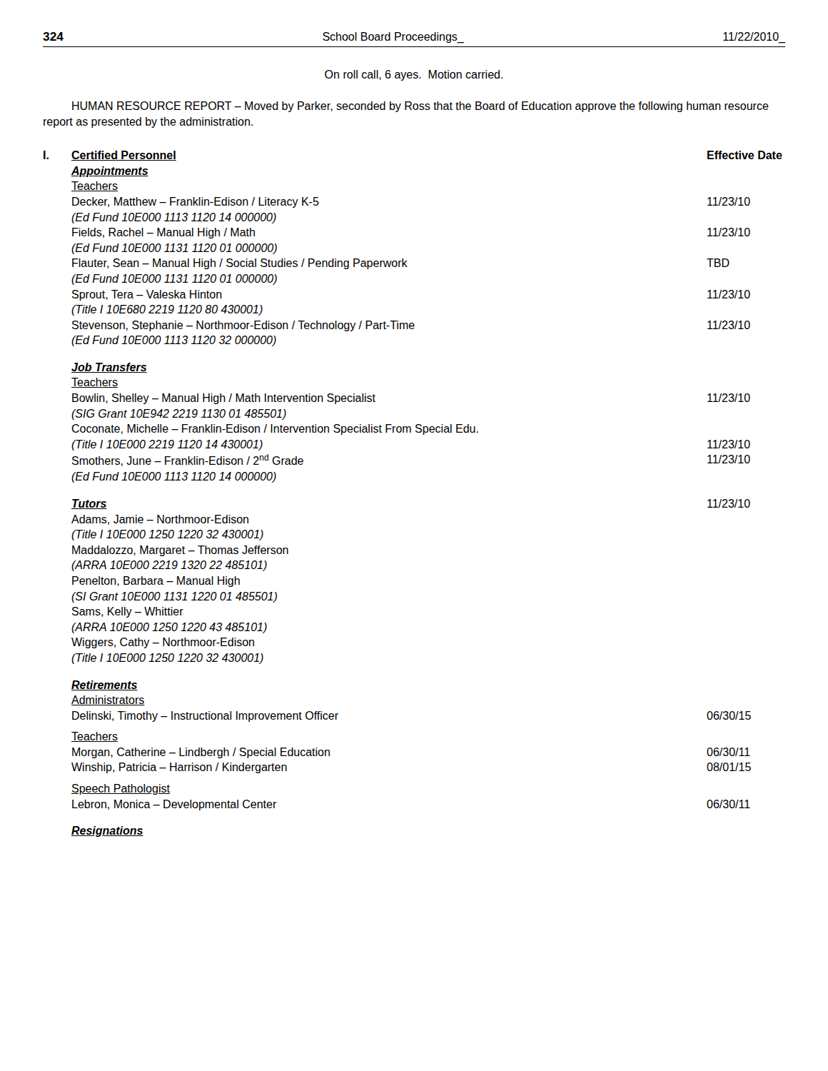324 School Board Proceedings_ 11/22/2010_
On roll call, 6 ayes. Motion carried.
HUMAN RESOURCE REPORT – Moved by Parker, seconded by Ross that the Board of Education approve the following human resource report as presented by the administration.
| I. | Certified Personnel | Effective Date |
| | Appointments | |
| | Teachers | |
| | Decker, Matthew – Franklin-Edison / Literacy K-5 | 11/23/10 |
| | (Ed Fund 10E000 1113 1120 14 000000) | |
| | Fields, Rachel – Manual High / Math | 11/23/10 |
| | (Ed Fund 10E000 1131 1120 01 000000) | |
| | Flauter, Sean – Manual High / Social Studies / Pending Paperwork | TBD |
| | (Ed Fund 10E000 1131 1120 01 000000) | |
| | Sprout, Tera – Valeska Hinton | 11/23/10 |
| | (Title I 10E680 2219 1120 80 430001) | |
| | Stevenson, Stephanie – Northmoor-Edison / Technology / Part-Time | 11/23/10 |
| | (Ed Fund 10E000 1113 1120 32 000000) | |
| | Job Transfers | |
| | Teachers | |
| | Bowlin, Shelley – Manual High / Math Intervention Specialist | 11/23/10 |
| | (SIG Grant 10E942 2219 1130 01 485501) | |
| | Coconate, Michelle – Franklin-Edison / Intervention Specialist From Special Edu. | |
| | (Title I 10E000 2219 1120 14 430001) | 11/23/10 |
| | Smothers, June – Franklin-Edison / 2 nd Grade | 11/23/10 |
| | (Ed Fund 10E000 1113 1120 14 000000) | |
| | Tutors | 11/23/10 |
| | Adams, Jamie – Northmoor-Edison | |
| | (Title I 10E000 1250 1220 32 430001) | |
| | Maddalozzo, Margaret – Thomas Jefferson | |
| | (ARRA 10E000 2219 1320 22 485101) | |
| | Penelton, Barbara – Manual High | |
| | (SI Grant 10E000 1131 1220 01 485501) | |
| | Sams, Kelly – Whittier | |
| | (ARRA 10E000 1250 1220 43 485101) | |
| | Wiggers, Cathy – Northmoor-Edison | |
| | (Title I 10E000 1250 1220 32 430001) | |
| | Retirements | |
| | Administrators | |
| | Delinski, Timothy – Instructional Improvement Officer | 06/30/15 |
| | Teachers | |
| | Morgan, Catherine – Lindbergh / Special Education | 06/30/11 |
| | Winship, Patricia – Harrison / Kindergarten | 08/01/15 |
| | Speech Pathologist | |
| | Lebron, Monica – Developmental Center | 06/30/11 |
| | Resignations | |